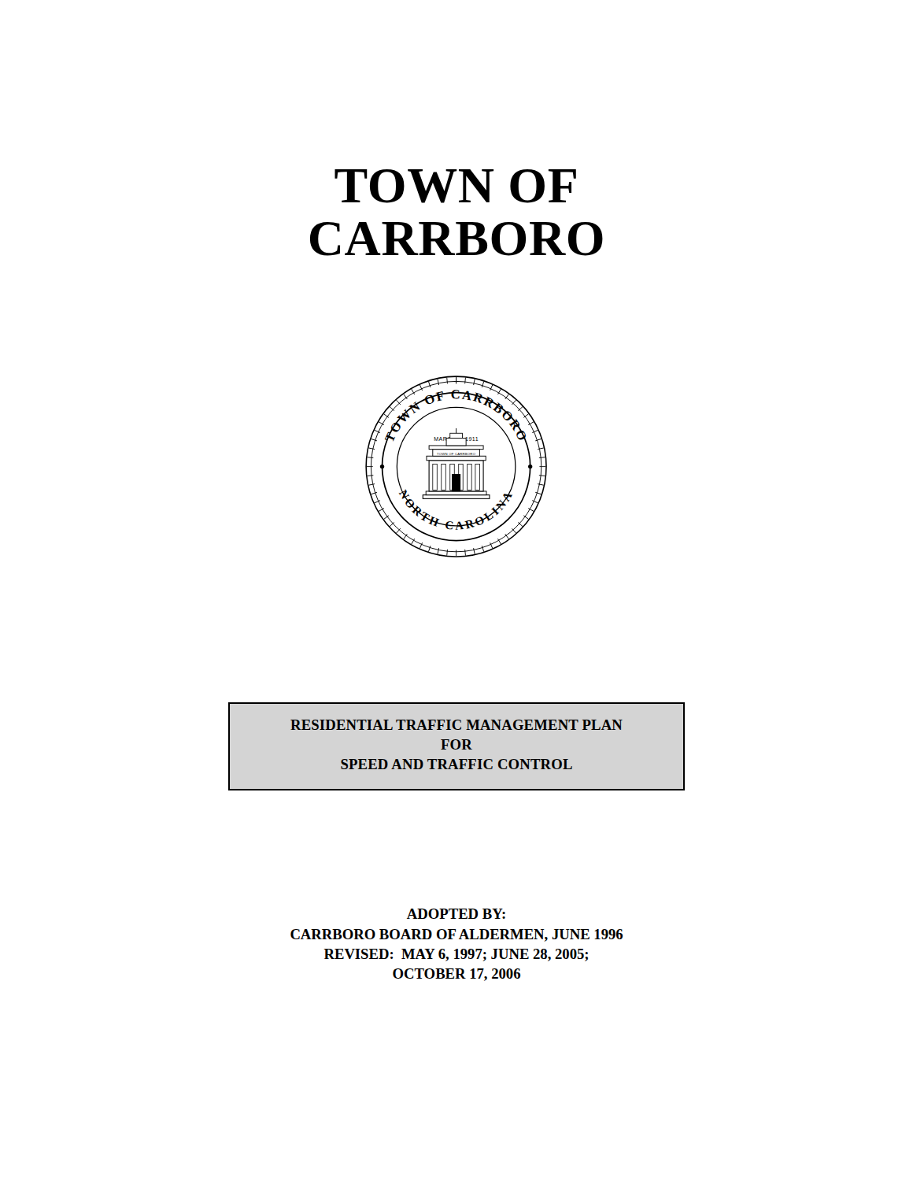TOWN OF CARRBORO
TOWN OF CARRBORO NORTH CAROLINA MARCH 3, 1911 TOWN OF CARRBORO
RESIDENTIAL TRAFFIC MANAGEMENT PLAN
FOR
SPEED AND TRAFFIC CONTROL
ADOPTED BY:
CARRBORO BOARD OF ALDERMEN, JUNE 1996
REVISED: MAY 6, 1997; JUNE 28, 2005;
OCTOBER 17, 2006